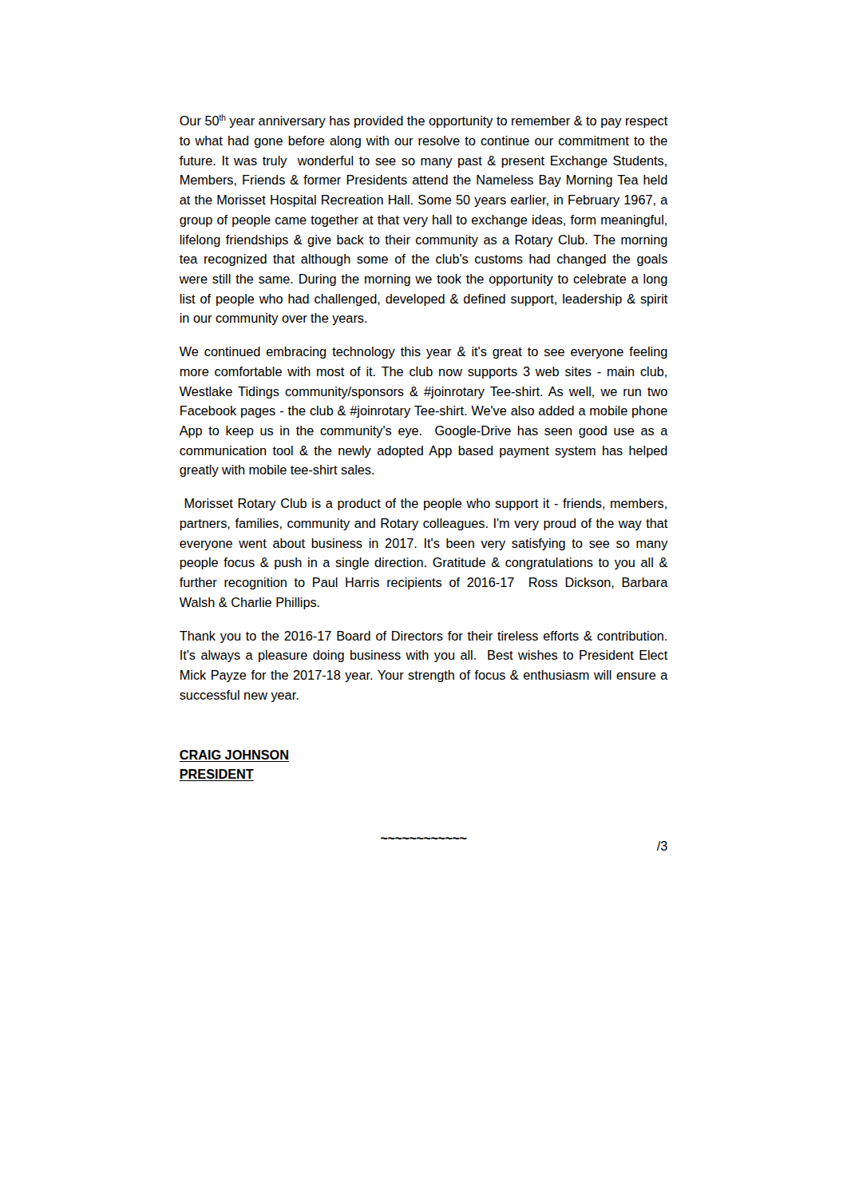Our 50th year anniversary has provided the opportunity to remember & to pay respect to what had gone before along with our resolve to continue our commitment to the future. It was truly wonderful to see so many past & present Exchange Students, Members, Friends & former Presidents attend the Nameless Bay Morning Tea held at the Morisset Hospital Recreation Hall. Some 50 years earlier, in February 1967, a group of people came together at that very hall to exchange ideas, form meaningful, lifelong friendships & give back to their community as a Rotary Club. The morning tea recognized that although some of the club's customs had changed the goals were still the same. During the morning we took the opportunity to celebrate a long list of people who had challenged, developed & defined support, leadership & spirit in our community over the years.
We continued embracing technology this year & it's great to see everyone feeling more comfortable with most of it. The club now supports 3 web sites - main club, Westlake Tidings community/sponsors & #joinrotary Tee-shirt. As well, we run two Facebook pages - the club & #joinrotary Tee-shirt. We've also added a mobile phone App to keep us in the community's eye. Google-Drive has seen good use as a communication tool & the newly adopted App based payment system has helped greatly with mobile tee-shirt sales.
Morisset Rotary Club is a product of the people who support it - friends, members, partners, families, community and Rotary colleagues. I'm very proud of the way that everyone went about business in 2017. It's been very satisfying to see so many people focus & push in a single direction. Gratitude & congratulations to you all & further recognition to Paul Harris recipients of 2016-17 Ross Dickson, Barbara Walsh & Charlie Phillips.
Thank you to the 2016-17 Board of Directors for their tireless efforts & contribution. It's always a pleasure doing business with you all. Best wishes to President Elect Mick Payze for the 2017-18 year. Your strength of focus & enthusiasm will ensure a successful new year.
CRAIG JOHNSON PRESIDENT
~~~~~~~~~~~~
/3